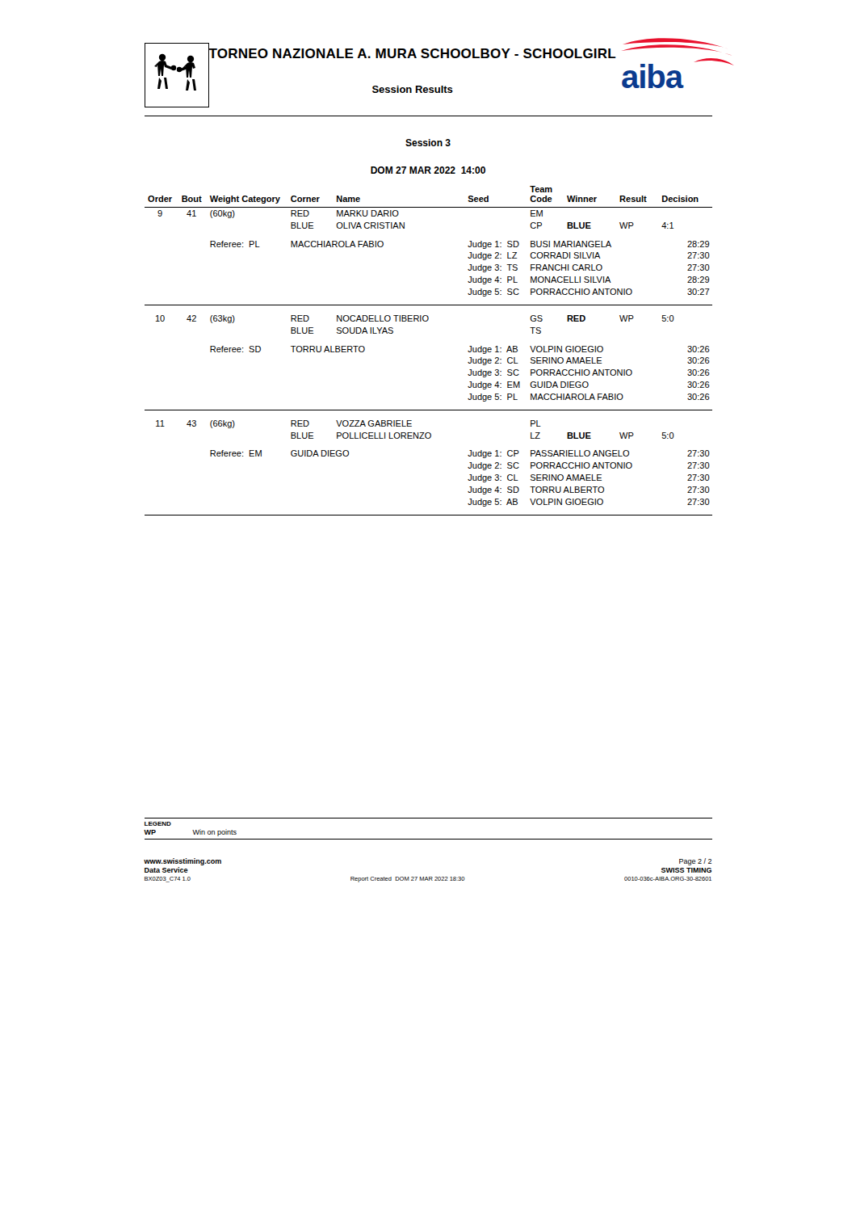TORNEO NAZIONALE A. MURA SCHOOLBOY - SCHOOLGIRL
Session Results
aiba
Session 3
DOM 27 MAR 2022 14:00
| Order | Bout | Weight Category | Corner | Name | Seed | Team Code | Winner | Result | Decision |
| --- | --- | --- | --- | --- | --- | --- | --- | --- | --- |
| 9 | 41 | (60kg) | RED | MARKU DARIO | | EM | | | |
| | | | BLUE | OLIVA CRISTIAN | | CP | BLUE | WP | 4:1 |
| | | Referee: PL | MACCHIAROLA FABIO | Judge 1: SD | BUSI MARIANGELA | 28:29 |
| | | | | Judge 2: LZ | CORRADI SILVIA | 27:30 |
| | | | | Judge 3: TS | FRANCHI CARLO | 27:30 |
| | | | | Judge 4: PL | MONACELLI SILVIA | 28:29 |
| | | | | Judge 5: SC | PORRACCHIO ANTONIO | 30:27 |
| 10 | 42 | (63kg) | RED | NOCADELLO TIBERIO | | GS | RED | WP | 5:0 |
| | | | BLUE | SOUDA ILYAS | | TS | | | |
| | | Referee: SD | TORRU ALBERTO | Judge 1: AB | VOLPIN GIOEGIO | 30:26 |
| | | | | Judge 2: CL | SERINO AMAELE | 30:26 |
| | | | | Judge 3: SC | PORRACCHIO ANTONIO | 30:26 |
| | | | | Judge 4: EM | GUIDA DIEGO | 30:26 |
| | | | | Judge 5: PL | MACCHIAROLA FABIO | 30:26 |
| 11 | 43 | (66kg) | RED | VOZZA GABRIELE | | PL | | | |
| | | | BLUE | POLLICELLI LORENZO | | LZ | BLUE | WP | 5:0 |
| | | Referee: EM | GUIDA DIEGO | Judge 1: CP | PASSARIELLO ANGELO | 27:30 |
| | | | | Judge 2: SC | PORRACCHIO ANTONIO | 27:30 |
| | | | | Judge 3: CL | SERINO AMAELE | 27:30 |
| | | | | Judge 4: SD | TORRU ALBERTO | 27:30 |
| | | | | Judge 5: AB | VOLPIN GIOEGIO | 27:30 |
LEGEND
WP
Win on points
www.swisstiming.com
Page 2 / 2
Data Service
SWISS TIMING
BX0Z03_C74 1.0
Report Created DOM 27 MAR 2022 18:30
0010-036c-AIBA.ORG-30-82601